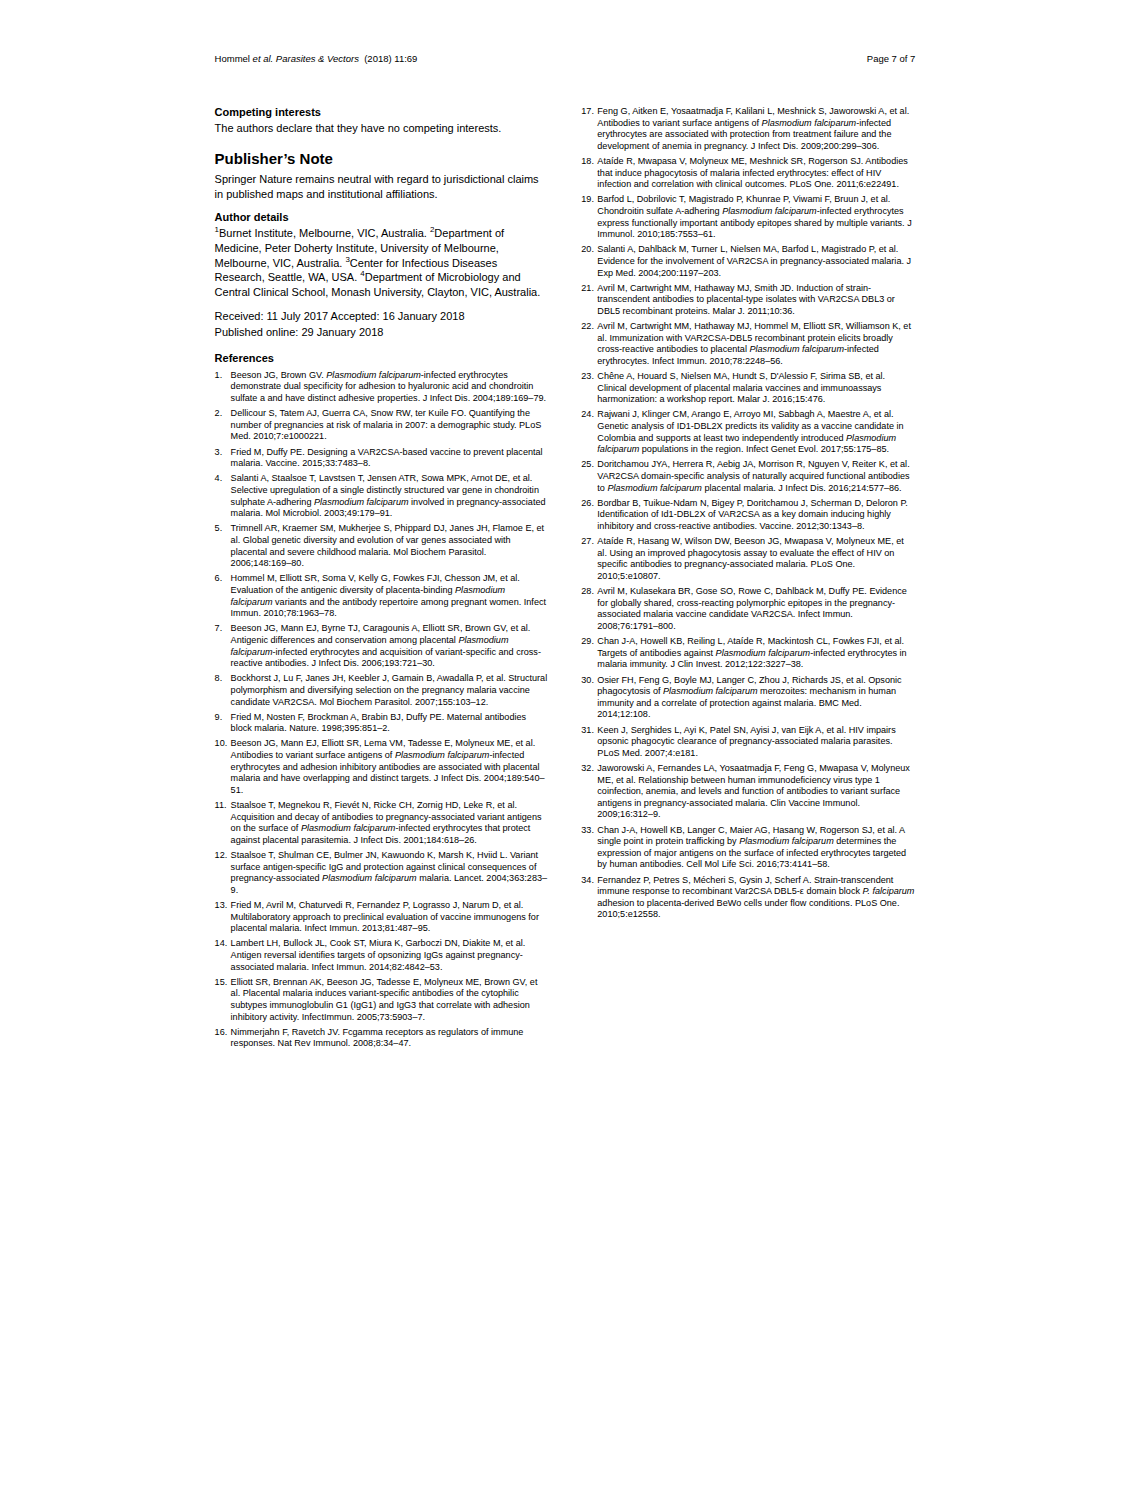Hommel et al. Parasites & Vectors (2018) 11:69
Page 7 of 7
Competing interests
The authors declare that they have no competing interests.
Publisher’s Note
Springer Nature remains neutral with regard to jurisdictional claims in published maps and institutional affiliations.
Author details
1Burnet Institute, Melbourne, VIC, Australia. 2Department of Medicine, Peter Doherty Institute, University of Melbourne, Melbourne, VIC, Australia. 3Center for Infectious Diseases Research, Seattle, WA, USA. 4Department of Microbiology and Central Clinical School, Monash University, Clayton, VIC, Australia.
Received: 11 July 2017 Accepted: 16 January 2018
Published online: 29 January 2018
References
Beeson JG, Brown GV. Plasmodium falciparum-infected erythrocytes demonstrate dual specificity for adhesion to hyaluronic acid and chondroitin sulfate a and have distinct adhesive properties. J Infect Dis. 2004;189:169–79.
Dellicour S, Tatem AJ, Guerra CA, Snow RW, ter Kuile FO. Quantifying the number of pregnancies at risk of malaria in 2007: a demographic study. PLoS Med. 2010;7:e1000221.
Fried M, Duffy PE. Designing a VAR2CSA-based vaccine to prevent placental malaria. Vaccine. 2015;33:7483–8.
Salanti A, Staalsoe T, Lavstsen T, Jensen ATR, Sowa MPK, Arnot DE, et al. Selective upregulation of a single distinctly structured var gene in chondroitin sulphate A-adhering Plasmodium falciparum involved in pregnancy-associated malaria. Mol Microbiol. 2003;49:179–91.
Trimnell AR, Kraemer SM, Mukherjee S, Phippard DJ, Janes JH, Flamoe E, et al. Global genetic diversity and evolution of var genes associated with placental and severe childhood malaria. Mol Biochem Parasitol. 2006;148:169–80.
Hommel M, Elliott SR, Soma V, Kelly G, Fowkes FJI, Chesson JM, et al. Evaluation of the antigenic diversity of placenta-binding Plasmodium falciparum variants and the antibody repertoire among pregnant women. Infect Immun. 2010;78:1963–78.
Beeson JG, Mann EJ, Byrne TJ, Caragounis A, Elliott SR, Brown GV, et al. Antigenic differences and conservation among placental Plasmodium falciparum-infected erythrocytes and acquisition of variant-specific and cross-reactive antibodies. J Infect Dis. 2006;193:721–30.
Bockhorst J, Lu F, Janes JH, Keebler J, Gamain B, Awadalla P, et al. Structural polymorphism and diversifying selection on the pregnancy malaria vaccine candidate VAR2CSA. Mol Biochem Parasitol. 2007;155:103–12.
Fried M, Nosten F, Brockman A, Brabin BJ, Duffy PE. Maternal antibodies block malaria. Nature. 1998;395:851–2.
Beeson JG, Mann EJ, Elliott SR, Lema VM, Tadesse E, Molyneux ME, et al. Antibodies to variant surface antigens of Plasmodium falciparum-infected erythrocytes and adhesion inhibitory antibodies are associated with placental malaria and have overlapping and distinct targets. J Infect Dis. 2004;189:540–51.
Staalsoe T, Megnekou R, Fievét N, Ricke CH, Zornig HD, Leke R, et al. Acquisition and decay of antibodies to pregnancy-associated variant antigens on the surface of Plasmodium falciparum-infected erythrocytes that protect against placental parasitemia. J Infect Dis. 2001;184:618–26.
Staalsoe T, Shulman CE, Bulmer JN, Kawuondo K, Marsh K, Hviid L. Variant surface antigen-specific IgG and protection against clinical consequences of pregnancy-associated Plasmodium falciparum malaria. Lancet. 2004;363:283–9.
Fried M, Avril M, Chaturvedi R, Fernandez P, Lograsso J, Narum D, et al. Multilaboratory approach to preclinical evaluation of vaccine immunogens for placental malaria. Infect Immun. 2013;81:487–95.
Lambert LH, Bullock JL, Cook ST, Miura K, Garboczi DN, Diakite M, et al. Antigen reversal identifies targets of opsonizing IgGs against pregnancy-associated malaria. Infect Immun. 2014;82:4842–53.
Elliott SR, Brennan AK, Beeson JG, Tadesse E, Molyneux ME, Brown GV, et al. Placental malaria induces variant-specific antibodies of the cytophilic subtypes immunoglobulin G1 (IgG1) and IgG3 that correlate with adhesion inhibitory activity. InfectImmun. 2005;73:5903–7.
Nimmerjahn F, Ravetch JV. Fcgamma receptors as regulators of immune responses. Nat Rev Immunol. 2008;8:34–47.
Feng G, Aitken E, Yosaatmadja F, Kalilani L, Meshnick S, Jaworowski A, et al. Antibodies to variant surface antigens of Plasmodium falciparum-infected erythrocytes are associated with protection from treatment failure and the development of anemia in pregnancy. J Infect Dis. 2009;200:299–306.
Ataíde R, Mwapasa V, Molyneux ME, Meshnick SR, Rogerson SJ. Antibodies that induce phagocytosis of malaria infected erythrocytes: effect of HIV infection and correlation with clinical outcomes. PLoS One. 2011;6:e22491.
Barfod L, Dobrilovic T, Magistrado P, Khunrae P, Viwami F, Bruun J, et al. Chondroitin sulfate A-adhering Plasmodium falciparum-infected erythrocytes express functionally important antibody epitopes shared by multiple variants. J Immunol. 2010;185:7553–61.
Salanti A, Dahlbäck M, Turner L, Nielsen MA, Barfod L, Magistrado P, et al. Evidence for the involvement of VAR2CSA in pregnancy-associated malaria. J Exp Med. 2004;200:1197–203.
Avril M, Cartwright MM, Hathaway MJ, Smith JD. Induction of strain-transcendent antibodies to placental-type isolates with VAR2CSA DBL3 or DBL5 recombinant proteins. Malar J. 2011;10:36.
Avril M, Cartwright MM, Hathaway MJ, Hommel M, Elliott SR, Williamson K, et al. Immunization with VAR2CSA-DBL5 recombinant protein elicits broadly cross-reactive antibodies to placental Plasmodium falciparum-infected erythrocytes. Infect Immun. 2010;78:2248–56.
Chêne A, Houard S, Nielsen MA, Hundt S, D'Alessio F, Sirima SB, et al. Clinical development of placental malaria vaccines and immunoassays harmonization: a workshop report. Malar J. 2016;15:476.
Rajwani J, Klinger CM, Arango E, Arroyo MI, Sabbagh A, Maestre A, et al. Genetic analysis of ID1-DBL2X predicts its validity as a vaccine candidate in Colombia and supports at least two independently introduced Plasmodium falciparum populations in the region. Infect Genet Evol. 2017;55:175–85.
Doritchamou JYA, Herrera R, Aebig JA, Morrison R, Nguyen V, Reiter K, et al. VAR2CSA domain-specific analysis of naturally acquired functional antibodies to Plasmodium falciparum placental malaria. J Infect Dis. 2016;214:577–86.
Bordbar B, Tuikue-Ndam N, Bigey P, Doritchamou J, Scherman D, Deloron P. Identification of Id1-DBL2X of VAR2CSA as a key domain inducing highly inhibitory and cross-reactive antibodies. Vaccine. 2012;30:1343–8.
Ataíde R, Hasang W, Wilson DW, Beeson JG, Mwapasa V, Molyneux ME, et al. Using an improved phagocytosis assay to evaluate the effect of HIV on specific antibodies to pregnancy-associated malaria. PLoS One. 2010;5:e10807.
Avril M, Kulasekara BR, Gose SO, Rowe C, Dahlbäck M, Duffy PE. Evidence for globally shared, cross-reacting polymorphic epitopes in the pregnancy-associated malaria vaccine candidate VAR2CSA. Infect Immun. 2008;76:1791–800.
Chan J-A, Howell KB, Reiling L, Ataíde R, Mackintosh CL, Fowkes FJI, et al. Targets of antibodies against Plasmodium falciparum-infected erythrocytes in malaria immunity. J Clin Invest. 2012;122:3227–38.
Osier FH, Feng G, Boyle MJ, Langer C, Zhou J, Richards JS, et al. Opsonic phagocytosis of Plasmodium falciparum merozoites: mechanism in human immunity and a correlate of protection against malaria. BMC Med. 2014;12:108.
Keen J, Serghides L, Ayi K, Patel SN, Ayisi J, van Eijk A, et al. HIV impairs opsonic phagocytic clearance of pregnancy-associated malaria parasites. PLoS Med. 2007;4:e181.
Jaworowski A, Fernandes LA, Yosaatmadja F, Feng G, Mwapasa V, Molyneux ME, et al. Relationship between human immunodeficiency virus type 1 coinfection, anemia, and levels and function of antibodies to variant surface antigens in pregnancy-associated malaria. Clin Vaccine Immunol. 2009;16:312–9.
Chan J-A, Howell KB, Langer C, Maier AG, Hasang W, Rogerson SJ, et al. A single point in protein trafficking by Plasmodium falciparum determines the expression of major antigens on the surface of infected erythrocytes targeted by human antibodies. Cell Mol Life Sci. 2016;73:4141–58.
Fernandez P, Petres S, Mécheri S, Gysin J, Scherf A. Strain-transcendent immune response to recombinant Var2CSA DBL5-ε domain block P. falciparum adhesion to placenta-derived BeWo cells under flow conditions. PLoS One. 2010;5:e12558.